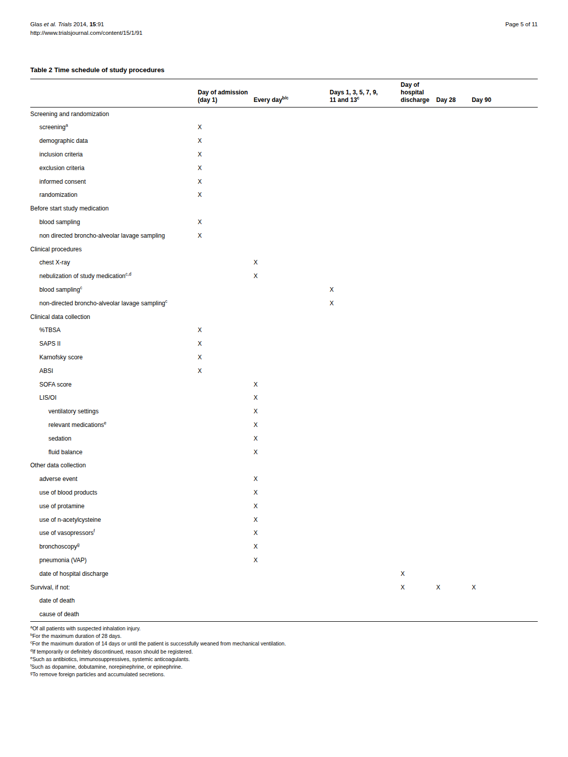Glas et al. Trials 2014, 15:91
http://www.trialsjournal.com/content/15/1/91
Page 5 of 11
Table 2 Time schedule of study procedures
| | Day of admission (day 1) | Every day b/c | Days 1, 3, 5, 7, 9, 11 and 13 c | Day of hospital discharge | Day 28 | Day 90 |
| --- | --- | --- | --- | --- | --- | --- |
| Screening and randomization | | | | | | |
| screening a | X | | | | | |
| demographic data | X | | | | | |
| inclusion criteria | X | | | | | |
| exclusion criteria | X | | | | | |
| informed consent | X | | | | | |
| randomization | X | | | | | |
| Before start study medication | | | | | | |
| blood sampling | X | | | | | |
| non directed broncho-alveolar lavage sampling | X | | | | | |
| Clinical procedures | | | | | | |
| chest X-ray | | X | | | | |
| nebulization of study medication c,d | | X | | | | |
| blood sampling c | | | X | | | |
| non-directed broncho-alveolar lavage sampling c | | | X | | | |
| Clinical data collection | | | | | | |
| %TBSA | X | | | | | |
| SAPS II | X | | | | | |
| Karnofsky score | X | | | | | |
| ABSI | X | | | | | |
| SOFA score | | X | | | | |
| LIS/OI | | X | | | | |
| ventilatory settings | | X | | | | |
| relevant medications e | | X | | | | |
| sedation | | X | | | | |
| fluid balance | | X | | | | |
| Other data collection | | | | | | |
| adverse event | | X | | | | |
| use of blood products | | X | | | | |
| use of protamine | | X | | | | |
| use of n-acetylcysteine | | X | | | | |
| use of vasopressors f | | X | | | | |
| bronchoscopy g | | X | | | | |
| pneumonia (VAP) | | X | | | | |
| date of hospital discharge | | | | X | | |
| Survival, if not: | | | | X | X | X |
| date of death | | | | | | |
| cause of death | | | | | | |
aOf all patients with suspected inhalation injury.
bFor the maximum duration of 28 days.
cFor the maximum duration of 14 days or until the patient is successfully weaned from mechanical ventilation.
dIf temporarily or definitely discontinued, reason should be registered.
eSuch as antibiotics, immunosuppressives, systemic anticoagulants.
fSuch as dopamine, dobutamine, norepinephrine, or epinephrine.
gTo remove foreign particles and accumulated secretions.